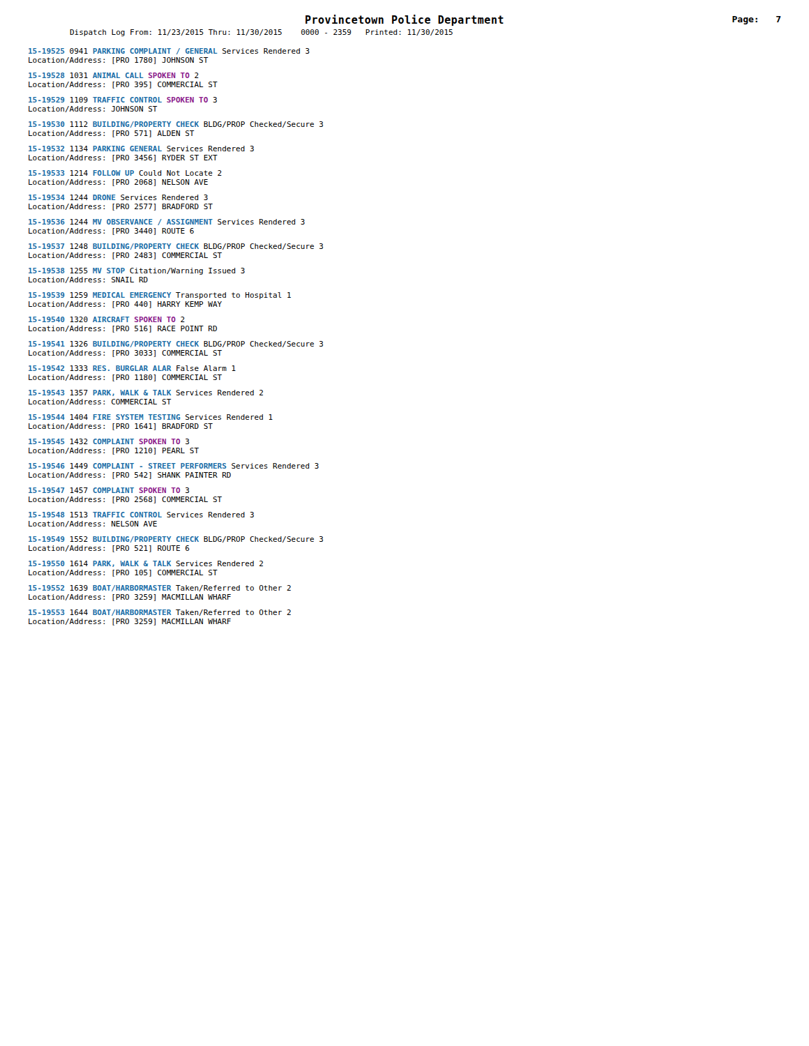Provincetown Police Department
Page: 7
Dispatch Log From: 11/23/2015 Thru: 11/30/2015 0000 - 2359 Printed: 11/30/2015
15-19525 0941 PARKING COMPLAINT / GENERAL Services Rendered 3 Location/Address: [PRO 1780] JOHNSON ST
15-19528 1031 ANIMAL CALL SPOKEN TO 2 Location/Address: [PRO 395] COMMERCIAL ST
15-19529 1109 TRAFFIC CONTROL SPOKEN TO 3 Location/Address: JOHNSON ST
15-19530 1112 BUILDING/PROPERTY CHECK BLDG/PROP Checked/Secure 3 Location/Address: [PRO 571] ALDEN ST
15-19532 1134 PARKING GENERAL Services Rendered 3 Location/Address: [PRO 3456] RYDER ST EXT
15-19533 1214 FOLLOW UP Could Not Locate 2 Location/Address: [PRO 2068] NELSON AVE
15-19534 1244 DRONE Services Rendered 3 Location/Address: [PRO 2577] BRADFORD ST
15-19536 1244 MV OBSERVANCE / ASSIGNMENT Services Rendered 3 Location/Address: [PRO 3440] ROUTE 6
15-19537 1248 BUILDING/PROPERTY CHECK BLDG/PROP Checked/Secure 3 Location/Address: [PRO 2483] COMMERCIAL ST
15-19538 1255 MV STOP Citation/Warning Issued 3 Location/Address: SNAIL RD
15-19539 1259 MEDICAL EMERGENCY Transported to Hospital 1 Location/Address: [PRO 440] HARRY KEMP WAY
15-19540 1320 AIRCRAFT SPOKEN TO 2 Location/Address: [PRO 516] RACE POINT RD
15-19541 1326 BUILDING/PROPERTY CHECK BLDG/PROP Checked/Secure 3 Location/Address: [PRO 3033] COMMERCIAL ST
15-19542 1333 RES. BURGLAR ALAR False Alarm 1 Location/Address: [PRO 1180] COMMERCIAL ST
15-19543 1357 PARK, WALK & TALK Services Rendered 2 Location/Address: COMMERCIAL ST
15-19544 1404 FIRE SYSTEM TESTING Services Rendered 1 Location/Address: [PRO 1641] BRADFORD ST
15-19545 1432 COMPLAINT SPOKEN TO 3 Location/Address: [PRO 1210] PEARL ST
15-19546 1449 COMPLAINT - STREET PERFORMERS Services Rendered 3 Location/Address: [PRO 542] SHANK PAINTER RD
15-19547 1457 COMPLAINT SPOKEN TO 3 Location/Address: [PRO 2568] COMMERCIAL ST
15-19548 1513 TRAFFIC CONTROL Services Rendered 3 Location/Address: NELSON AVE
15-19549 1552 BUILDING/PROPERTY CHECK BLDG/PROP Checked/Secure 3 Location/Address: [PRO 521] ROUTE 6
15-19550 1614 PARK, WALK & TALK Services Rendered 2 Location/Address: [PRO 105] COMMERCIAL ST
15-19552 1639 BOAT/HARBORMASTER Taken/Referred to Other 2 Location/Address: [PRO 3259] MACMILLAN WHARF
15-19553 1644 BOAT/HARBORMASTER Taken/Referred to Other 2 Location/Address: [PRO 3259] MACMILLAN WHARF